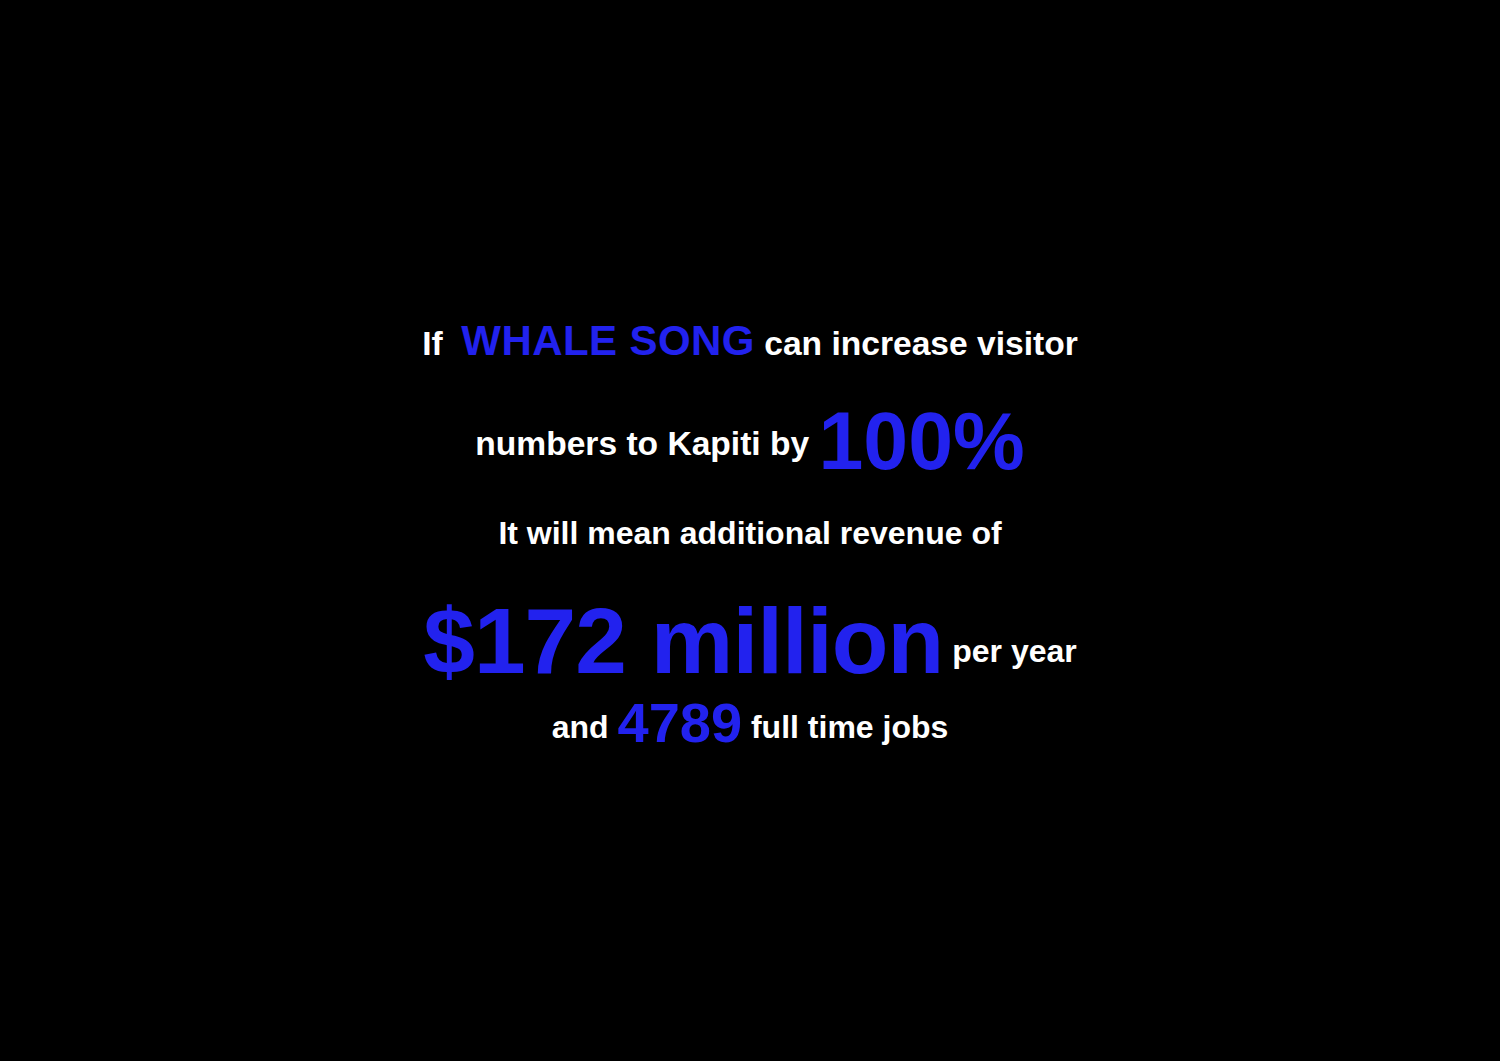If WHALE SONG can increase visitor
numbers to Kapiti by 100%
It will mean additional revenue of
$172 million per year
and 4789 full time jobs